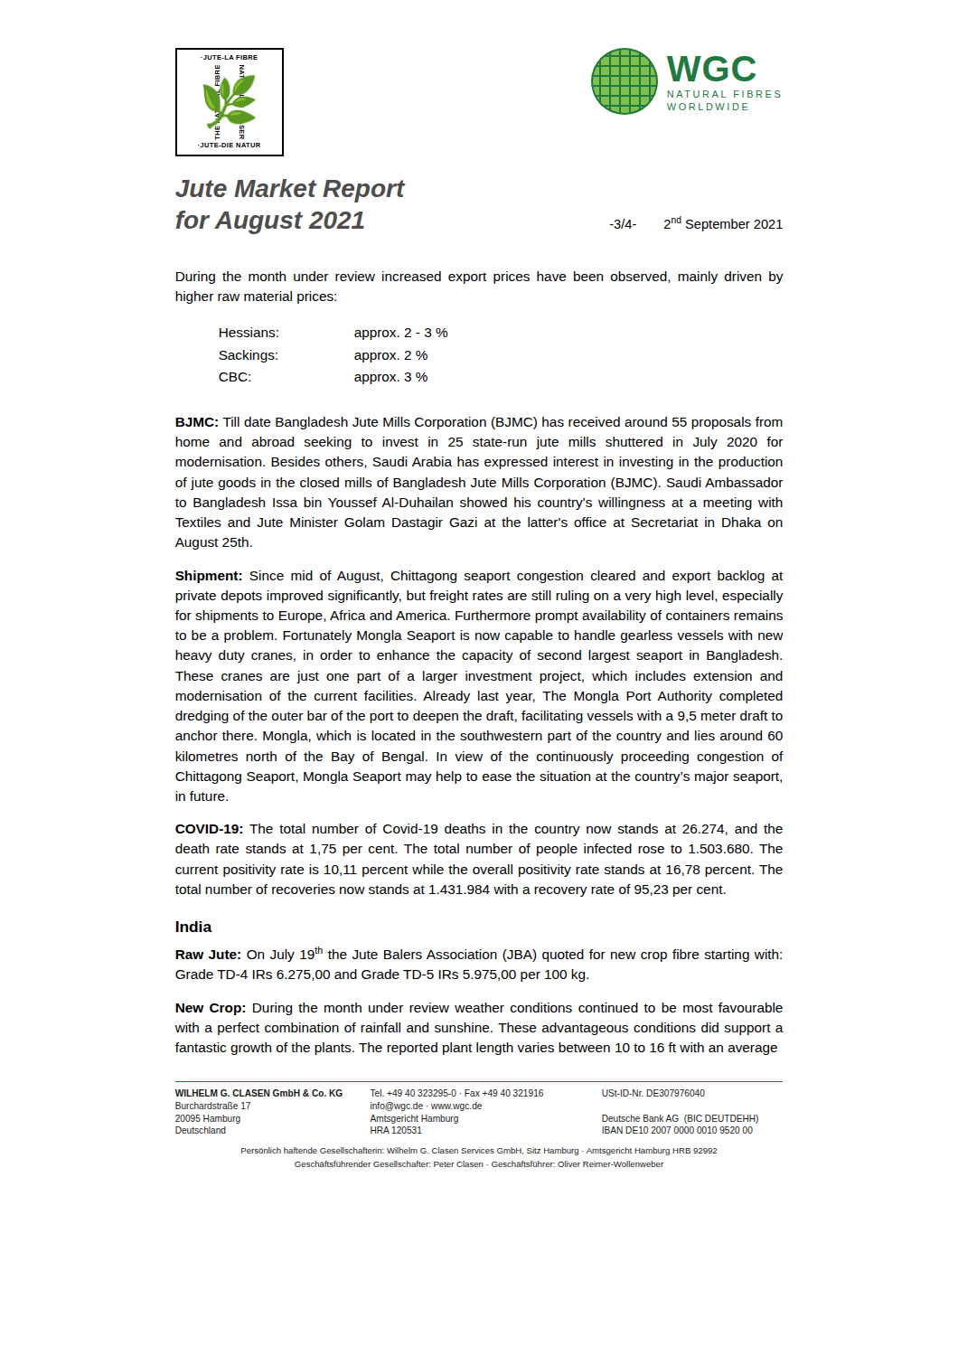·JUTE-LA FIBRE ·JUTE-DIE NATUR THE NATURAL FIBRE NATURELLE · FASER 🌿
WGC
NATURAL FIBRES
WORLDWIDE
Jute Market Report
for August 2021
-3/4- 2nd September 2021
During the month under review increased export prices have been observed, mainly driven by higher raw material prices:
| Hessians: | approx. 2 - 3 % |
| Sackings: | approx. 2 % |
| CBC: | approx. 3 % |
BJMC: Till date Bangladesh Jute Mills Corporation (BJMC) has received around 55 proposals from home and abroad seeking to invest in 25 state-run jute mills shuttered in July 2020 for modernisation. Besides others, Saudi Arabia has expressed interest in investing in the production of jute goods in the closed mills of Bangladesh Jute Mills Corporation (BJMC). Saudi Ambassador to Bangladesh Issa bin Youssef Al-Duhailan showed his country's willingness at a meeting with Textiles and Jute Minister Golam Dastagir Gazi at the latter's office at Secretariat in Dhaka on August 25th.
Shipment: Since mid of August, Chittagong seaport congestion cleared and export backlog at private depots improved significantly, but freight rates are still ruling on a very high level, especially for shipments to Europe, Africa and America. Furthermore prompt availability of containers remains to be a problem. Fortunately Mongla Seaport is now capable to handle gearless vessels with new heavy duty cranes, in order to enhance the capacity of second largest seaport in Bangladesh. These cranes are just one part of a larger investment project, which includes extension and modernisation of the current facilities. Already last year, The Mongla Port Authority completed dredging of the outer bar of the port to deepen the draft, facilitating vessels with a 9,5 meter draft to anchor there. Mongla, which is located in the southwestern part of the country and lies around 60 kilometres north of the Bay of Bengal. In view of the continuously proceeding congestion of Chittagong Seaport, Mongla Seaport may help to ease the situation at the country’s major seaport, in future.
COVID-19: The total number of Covid-19 deaths in the country now stands at 26.274, and the death rate stands at 1,75 per cent. The total number of people infected rose to 1.503.680. The current positivity rate is 10,11 percent while the overall positivity rate stands at 16,78 percent. The total number of recoveries now stands at 1.431.984 with a recovery rate of 95,23 per cent.
India
Raw Jute: On July 19th the Jute Balers Association (JBA) quoted for new crop fibre starting with: Grade TD-4 IRs 6.275,00 and Grade TD-5 IRs 5.975,00 per 100 kg.
New Crop: During the month under review weather conditions continued to be most favourable with a perfect combination of rainfall and sunshine. These advantageous conditions did support a fantastic growth of the plants. The reported plant length varies between 10 to 16 ft with an average
WILHELM G. CLASEN GmbH & Co. KG
Burchardstraße 17
20095 Hamburg
Deutschland
Tel. +49 40 323295-0 · Fax +49 40 321916
info@wgc.de · www.wgc.de
Amtsgericht Hamburg
HRA 120531
USt-ID-Nr. DE307976040
Deutsche Bank AG (BIC DEUTDEHH)
IBAN DE10 2007 0000 0010 9520 00
Persönlich haftende Gesellschafterin: Wilhelm G. Clasen Services GmbH, Sitz Hamburg · Amtsgericht Hamburg HRB 92992
Geschäftsführender Gesellschafter: Peter Clasen · Geschäftsführer: Oliver Reimer-Wollenweber